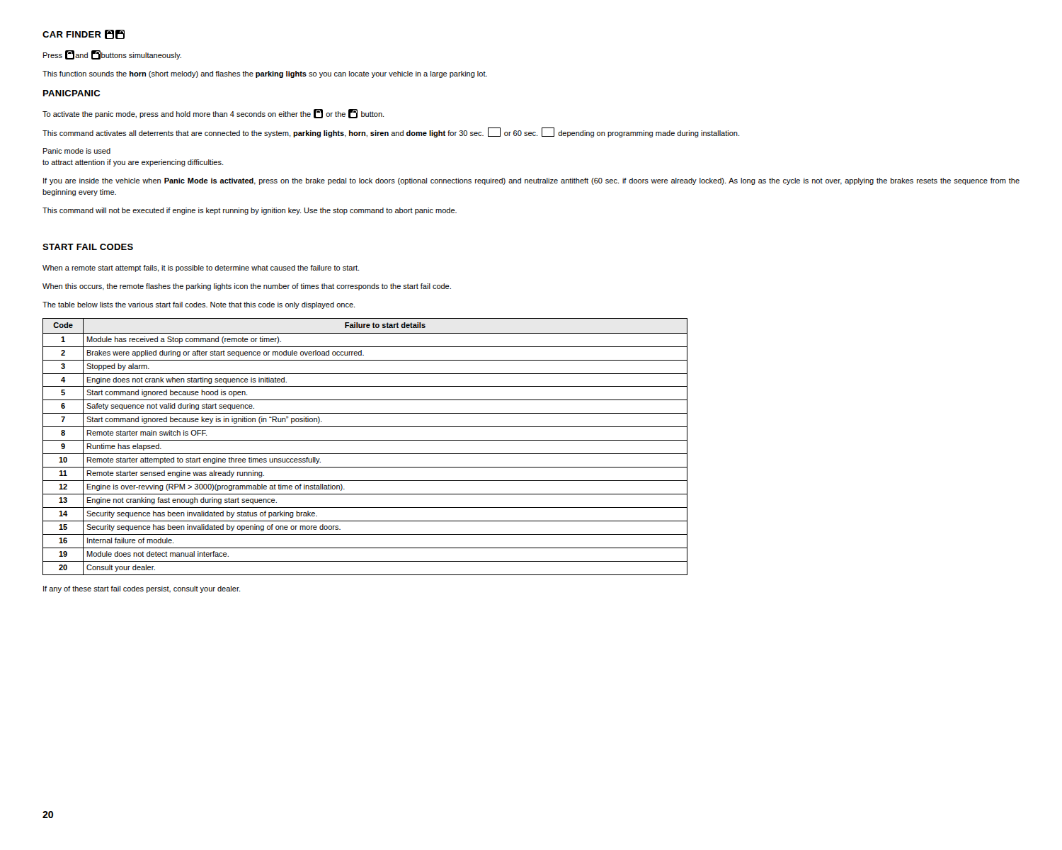CAR FINDER
Press and buttons simultaneously.
This function sounds the horn (short melody) and flashes the parking lights so you can locate your vehicle in a large parking lot.
PANICPANIC
To activate the panic mode, press and hold more than 4 seconds on either the or the button.
This command activates all deterrents that are connected to the system, parking lights, horn, siren and dome light for 30 sec. or 60 sec. depending on programming made during installation.
Panic mode is used
to attract attention if you are experiencing difficulties.
If you are inside the vehicle when Panic Mode is activated, press on the brake pedal to lock doors (optional connections required) and neutralize antitheft (60 sec. if doors were already locked). As long as the cycle is not over, applying the brakes resets the sequence from the beginning every time.
This command will not be executed if engine is kept running by ignition key. Use the stop command to abort panic mode.
START FAIL CODES
When a remote start attempt fails, it is possible to determine what caused the failure to start.
When this occurs, the remote flashes the parking lights icon the number of times that corresponds to the start fail code.
The table below lists the various start fail codes. Note that this code is only displayed once.
| Code | Failure to start details |
| --- | --- |
| 1 | Module has received a Stop command (remote or timer). |
| 2 | Brakes were applied during or after start sequence or module overload occurred. |
| 3 | Stopped by alarm. |
| 4 | Engine does not crank when starting sequence is initiated. |
| 5 | Start command ignored because hood is open. |
| 6 | Safety sequence not valid during start sequence. |
| 7 | Start command ignored because key is in ignition (in “Run” position). |
| 8 | Remote starter main switch is OFF. |
| 9 | Runtime has elapsed. |
| 10 | Remote starter attempted to start engine three times unsuccessfully. |
| 11 | Remote starter sensed engine was already running. |
| 12 | Engine is over-revving (RPM > 3000)(programmable at time of installation). |
| 13 | Engine not cranking fast enough during start sequence. |
| 14 | Security sequence has been invalidated by status of parking brake. |
| 15 | Security sequence has been invalidated by opening of one or more doors. |
| 16 | Internal failure of module. |
| 19 | Module does not detect manual interface. |
| 20 | Consult your dealer. |
If any of these start fail codes persist, consult your dealer.
20